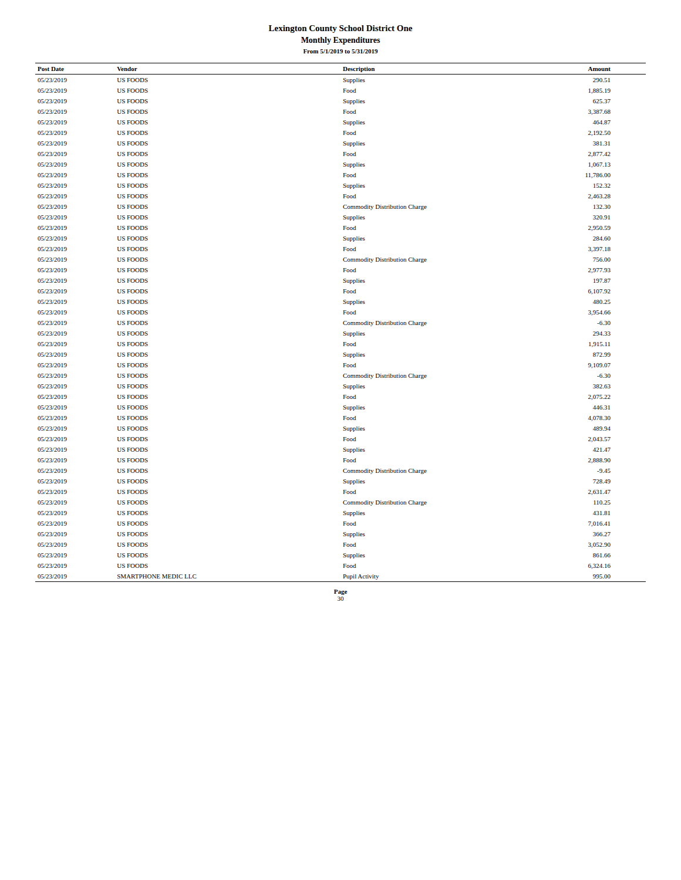Lexington County School District One
Monthly Expenditures
From 5/1/2019 to 5/31/2019
| Post Date | Vendor | Description | Amount |
| --- | --- | --- | --- |
| 05/23/2019 | US FOODS | Supplies | 290.51 |
| 05/23/2019 | US FOODS | Food | 1,885.19 |
| 05/23/2019 | US FOODS | Supplies | 625.37 |
| 05/23/2019 | US FOODS | Food | 3,387.68 |
| 05/23/2019 | US FOODS | Supplies | 464.87 |
| 05/23/2019 | US FOODS | Food | 2,192.50 |
| 05/23/2019 | US FOODS | Supplies | 381.31 |
| 05/23/2019 | US FOODS | Food | 2,877.42 |
| 05/23/2019 | US FOODS | Supplies | 1,067.13 |
| 05/23/2019 | US FOODS | Food | 11,786.00 |
| 05/23/2019 | US FOODS | Supplies | 152.32 |
| 05/23/2019 | US FOODS | Food | 2,463.28 |
| 05/23/2019 | US FOODS | Commodity Distribution Charge | 132.30 |
| 05/23/2019 | US FOODS | Supplies | 320.91 |
| 05/23/2019 | US FOODS | Food | 2,950.59 |
| 05/23/2019 | US FOODS | Supplies | 284.60 |
| 05/23/2019 | US FOODS | Food | 3,397.18 |
| 05/23/2019 | US FOODS | Commodity Distribution Charge | 756.00 |
| 05/23/2019 | US FOODS | Food | 2,977.93 |
| 05/23/2019 | US FOODS | Supplies | 197.87 |
| 05/23/2019 | US FOODS | Food | 6,107.92 |
| 05/23/2019 | US FOODS | Supplies | 480.25 |
| 05/23/2019 | US FOODS | Food | 3,954.66 |
| 05/23/2019 | US FOODS | Commodity Distribution Charge | -6.30 |
| 05/23/2019 | US FOODS | Supplies | 294.33 |
| 05/23/2019 | US FOODS | Food | 1,915.11 |
| 05/23/2019 | US FOODS | Supplies | 872.99 |
| 05/23/2019 | US FOODS | Food | 9,109.07 |
| 05/23/2019 | US FOODS | Commodity Distribution Charge | -6.30 |
| 05/23/2019 | US FOODS | Supplies | 382.63 |
| 05/23/2019 | US FOODS | Food | 2,075.22 |
| 05/23/2019 | US FOODS | Supplies | 446.31 |
| 05/23/2019 | US FOODS | Food | 4,078.30 |
| 05/23/2019 | US FOODS | Supplies | 489.94 |
| 05/23/2019 | US FOODS | Food | 2,043.57 |
| 05/23/2019 | US FOODS | Supplies | 421.47 |
| 05/23/2019 | US FOODS | Food | 2,888.90 |
| 05/23/2019 | US FOODS | Commodity Distribution Charge | -9.45 |
| 05/23/2019 | US FOODS | Supplies | 728.49 |
| 05/23/2019 | US FOODS | Food | 2,631.47 |
| 05/23/2019 | US FOODS | Commodity Distribution Charge | 110.25 |
| 05/23/2019 | US FOODS | Supplies | 431.81 |
| 05/23/2019 | US FOODS | Food | 7,016.41 |
| 05/23/2019 | US FOODS | Supplies | 366.27 |
| 05/23/2019 | US FOODS | Food | 3,052.90 |
| 05/23/2019 | US FOODS | Supplies | 861.66 |
| 05/23/2019 | US FOODS | Food | 6,324.16 |
| 05/23/2019 | SMARTPHONE MEDIC LLC | Pupil Activity | 995.00 |
Page
30